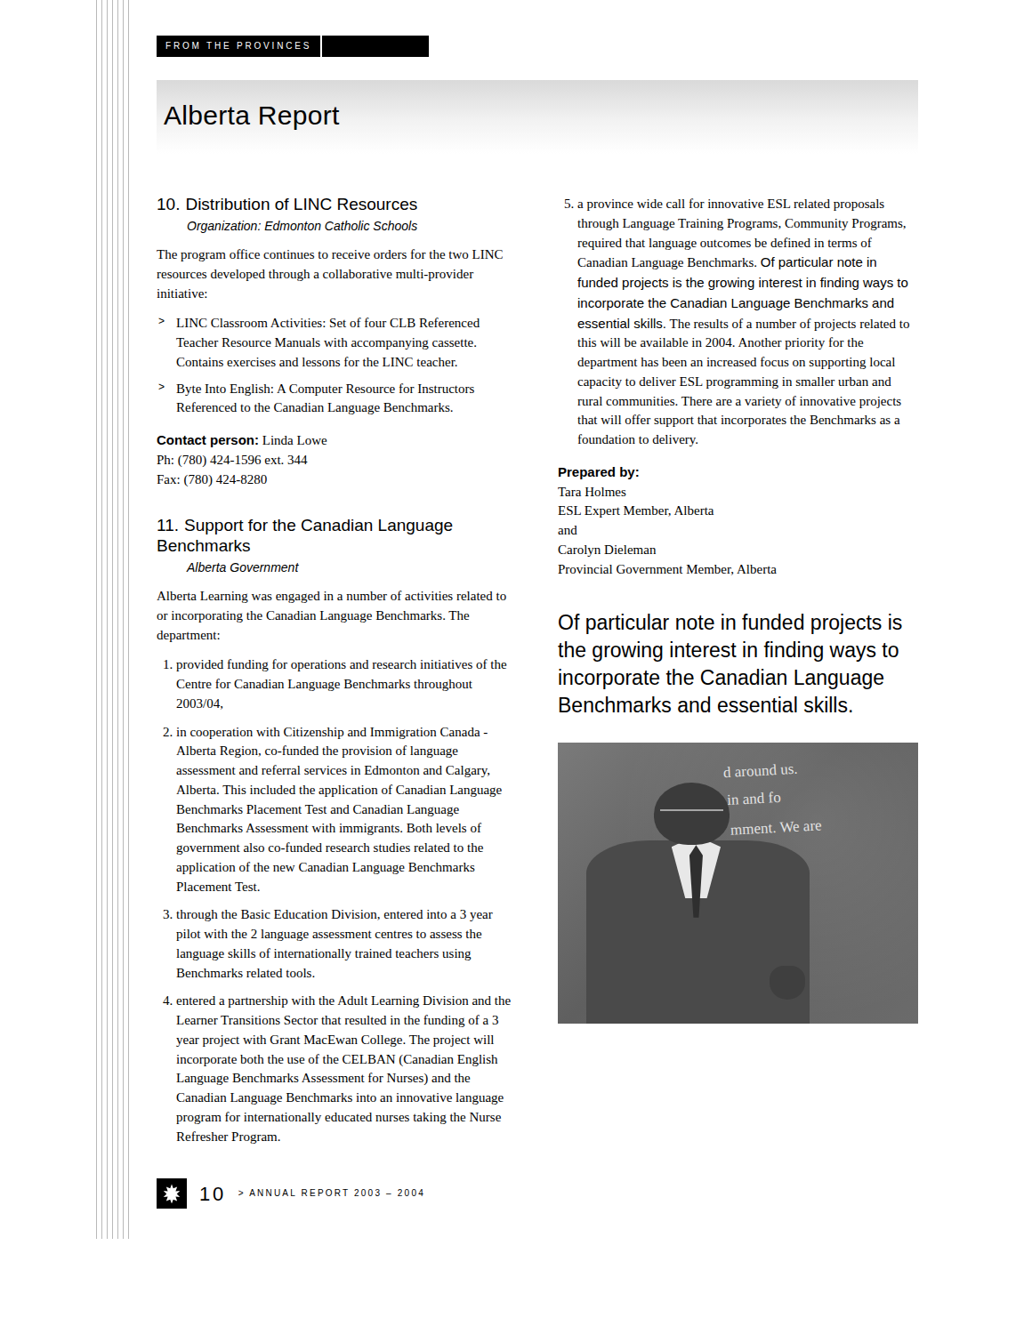From the Provinces
Alberta Report
10. Distribution of LINC Resources
Organization: Edmonton Catholic Schools
The program office continues to receive orders for the two LINC resources developed through a collaborative multi-provider initiative:
LINC Classroom Activities: Set of four CLB Referenced Teacher Resource Manuals with accompanying cassette. Contains exercises and lessons for the LINC teacher.
Byte Into English: A Computer Resource for Instructors Referenced to the Canadian Language Benchmarks.
Contact person: Linda Lowe Ph: (780) 424-1596 ext. 344 Fax: (780) 424-8280
11. Support for the Canadian Language
Benchmarks
Alberta Government
Alberta Learning was engaged in a number of activities related to or incorporating the Canadian Language Benchmarks. The department:
provided funding for operations and research initiatives of the Centre for Canadian Language Benchmarks throughout 2003/04,
in cooperation with Citizenship and Immigration Canada - Alberta Region, co-funded the provision of language assessment and referral services in Edmonton and Calgary, Alberta. This included the application of Canadian Language Benchmarks Placement Test and Canadian Language Benchmarks Assessment with immigrants. Both levels of government also co-funded research studies related to the application of the new Canadian Language Benchmarks Placement Test.
through the Basic Education Division, entered into a 3 year pilot with the 2 language assessment centres to assess the language skills of internationally trained teachers using Benchmarks related tools.
entered a partnership with the Adult Learning Division and the Learner Transitions Sector that resulted in the funding of a 3 year project with Grant MacEwan College. The project will incorporate both the use of the CELBAN (Canadian English Language Benchmarks Assessment for Nurses) and the Canadian Language Benchmarks into an innovative language program for internationally educated nurses taking the Nurse Refresher Program.
a province wide call for innovative ESL related proposals through Language Training Programs, Community Programs, required that language outcomes be defined in terms of Canadian Language Benchmarks. Of particular note in funded projects is the growing interest in finding ways to incorporate the Canadian Language Benchmarks and essential skills. The results of a number of projects related to this will be available in 2004. Another priority for the department has been an increased focus on supporting local capacity to deliver ESL programming in smaller urban and rural communities. There are a variety of innovative projects that will offer support that incorporates the Benchmarks as a foundation to delivery.
Prepared by:
Tara Holmes
ESL Expert Member, Alberta
and
Carolyn Dieleman
Provincial Government Member, Alberta
Of particular note in funded projects is the growing interest in finding ways to incorporate the Canadian Language Benchmarks and essential skills.
d around us.
ve in and fo
mment. We are
ent, but we
and c
10
> Annual Report 2003 – 2004